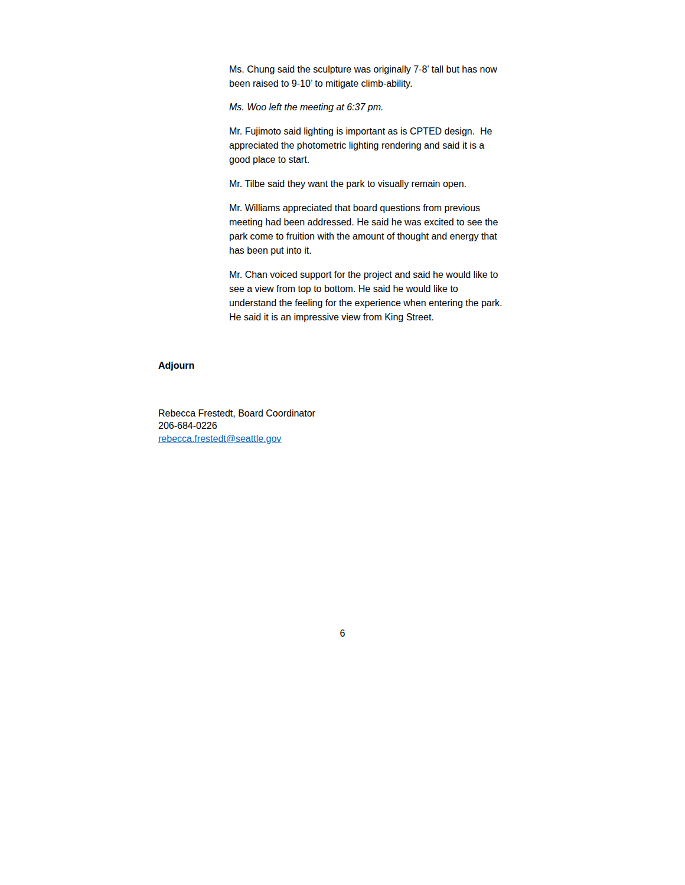Ms. Chung said the sculpture was originally 7-8’ tall but has now been raised to 9-10’ to mitigate climb-ability.
Ms. Woo left the meeting at 6:37 pm.
Mr. Fujimoto said lighting is important as is CPTED design. He appreciated the photometric lighting rendering and said it is a good place to start.
Mr. Tilbe said they want the park to visually remain open.
Mr. Williams appreciated that board questions from previous meeting had been addressed. He said he was excited to see the park come to fruition with the amount of thought and energy that has been put into it.
Mr. Chan voiced support for the project and said he would like to see a view from top to bottom. He said he would like to understand the feeling for the experience when entering the park. He said it is an impressive view from King Street.
Adjourn
Rebecca Frestedt, Board Coordinator
206-684-0226
rebecca.frestedt@seattle.gov
6